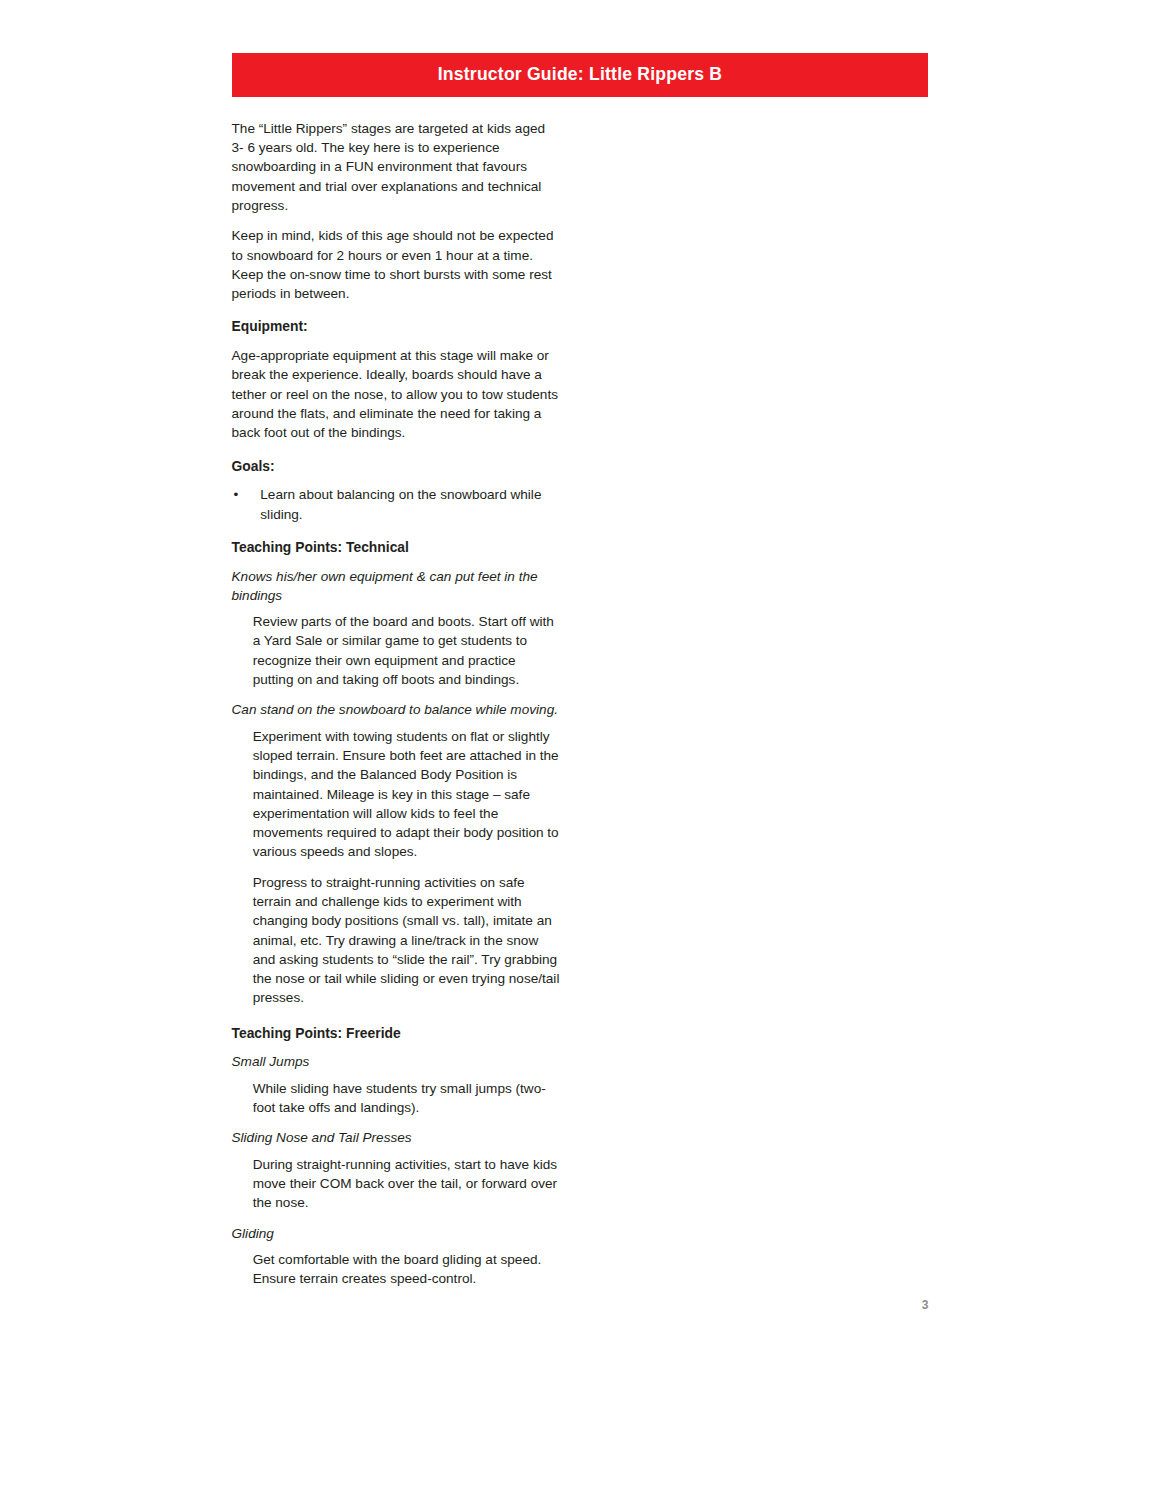Instructor Guide: Little Rippers B
The “Little Rippers” stages are targeted at kids aged 3- 6 years old. The key here is to experience snowboarding in a FUN environment that favours movement and trial over explanations and technical progress.
Keep in mind, kids of this age should not be expected to snowboard for 2 hours or even 1 hour at a time. Keep the on-snow time to short bursts with some rest periods in between.
Equipment:
Age-appropriate equipment at this stage will make or break the experience. Ideally, boards should have a tether or reel on the nose, to allow you to tow students around the flats, and eliminate the need for taking a back foot out of the bindings.
Goals:
Learn about balancing on the snowboard while sliding.
Teaching Points: Technical
Knows his/her own equipment & can put feet in the bindings
Review parts of the board and boots. Start off with a Yard Sale or similar game to get students to recognize their own equipment and practice putting on and taking off boots and bindings.
Can stand on the snowboard to balance while moving.
Experiment with towing students on flat or slightly sloped terrain. Ensure both feet are attached in the bindings, and the Balanced Body Position is maintained. Mileage is key in this stage – safe experimentation will allow kids to feel the movements required to adapt their body position to various speeds and slopes.
Progress to straight-running activities on safe terrain and challenge kids to experiment with changing body positions (small vs. tall), imitate an animal, etc. Try drawing a line/track in the snow and asking students to “slide the rail”. Try grabbing the nose or tail while sliding or even trying nose/tail presses.
Teaching Points: Freeride
Small Jumps
While sliding have students try small jumps (two-foot take offs and landings).
Sliding Nose and Tail Presses
During straight-running activities, start to have kids move their COM back over the tail, or forward over the nose.
Gliding
Get comfortable with the board gliding at speed. Ensure terrain creates speed-control.
3